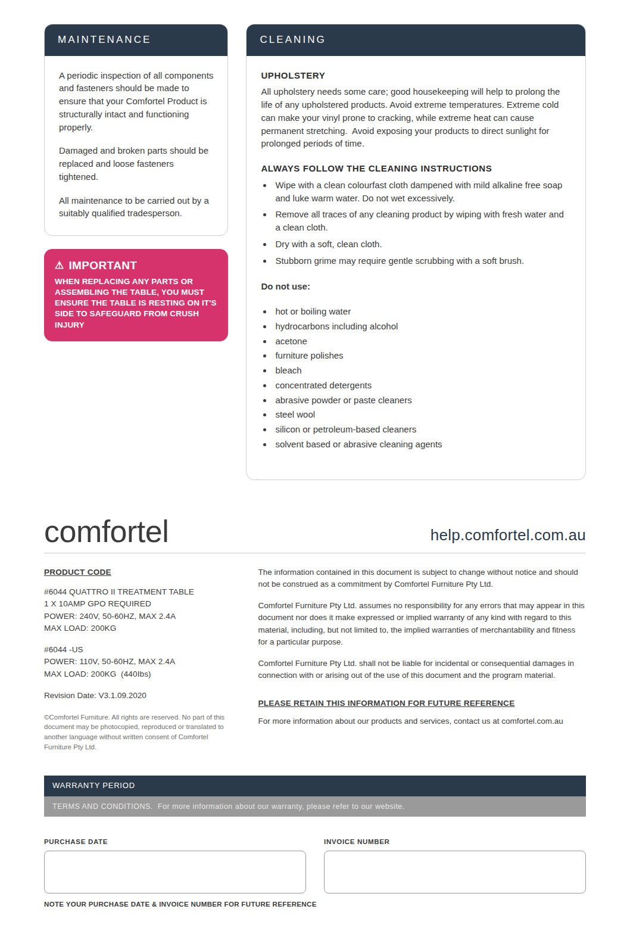Maintenance
A periodic inspection of all components and fasteners should be made to ensure that your Comfortel Product is structurally intact and functioning properly.
Damaged and broken parts should be replaced and loose fasteners tightened.
All maintenance to be carried out by a suitably qualified tradesperson.
⚠ IMPORTANT
WHEN REPLACING ANY PARTS OR ASSEMBLING THE TABLE, YOU MUST ENSURE THE TABLE IS RESTING ON IT'S SIDE TO SAFEGUARD FROM CRUSH INJURY
Cleaning
Upholstery
All upholstery needs some care; good housekeeping will help to prolong the life of any upholstered products. Avoid extreme temperatures. Extreme cold can make your vinyl prone to cracking, while extreme heat can cause permanent stretching. Avoid exposing your products to direct sunlight for prolonged periods of time.
Always follow the cleaning instructions
Wipe with a clean colourfast cloth dampened with mild alkaline free soap and luke warm water. Do not wet excessively.
Remove all traces of any cleaning product by wiping with fresh water and a clean cloth.
Dry with a soft, clean cloth.
Stubborn grime may require gentle scrubbing with a soft brush.
Do not use:
hot or boiling water
hydrocarbons including alcohol
acetone
furniture polishes
bleach
concentrated detergents
abrasive powder or paste cleaners
steel wool
silicon or petroleum-based cleaners
solvent based or abrasive cleaning agents
comfortel
help.comfortel.com.au
PRODUCT CODE
#6044 QUATTRO II TREATMENT TABLE
1 X 10AMP GPO REQUIRED
POWER: 240V, 50-60HZ, MAX 2.4A
MAX LOAD: 200KG
#6044 -US
POWER: 110V, 50-60HZ, MAX 2.4A
MAX LOAD: 200KG (440Ibs)
Revision Date: V3.1.09.2020
©Comfortel Furniture. All rights are reserved. No part of this document may be photocopied, reproduced or translated to another language without written consent of Comfortel Furniture Pty Ltd.
The information contained in this document is subject to change without notice and should not be construed as a commitment by Comfortel Furniture Pty Ltd.
Comfortel Furniture Pty Ltd. assumes no responsibility for any errors that may appear in this document nor does it make expressed or implied warranty of any kind with regard to this material, including, but not limited to, the implied warranties of merchantability and fitness for a particular purpose.
Comfortel Furniture Pty Ltd. shall not be liable for incidental or consequential damages in connection with or arising out of the use of this document and the program material.
PLEASE RETAIN THIS INFORMATION FOR FUTURE REFERENCE
For more information about our products and services, contact us at comfortel.com.au
WARRANTY PERIOD
TERMS AND CONDITIONS. For more information about our warranty, please refer to our website.
PURCHASE DATE
INVOICE NUMBER
NOTE YOUR PURCHASE DATE & INVOICE NUMBER FOR FUTURE REFERENCE